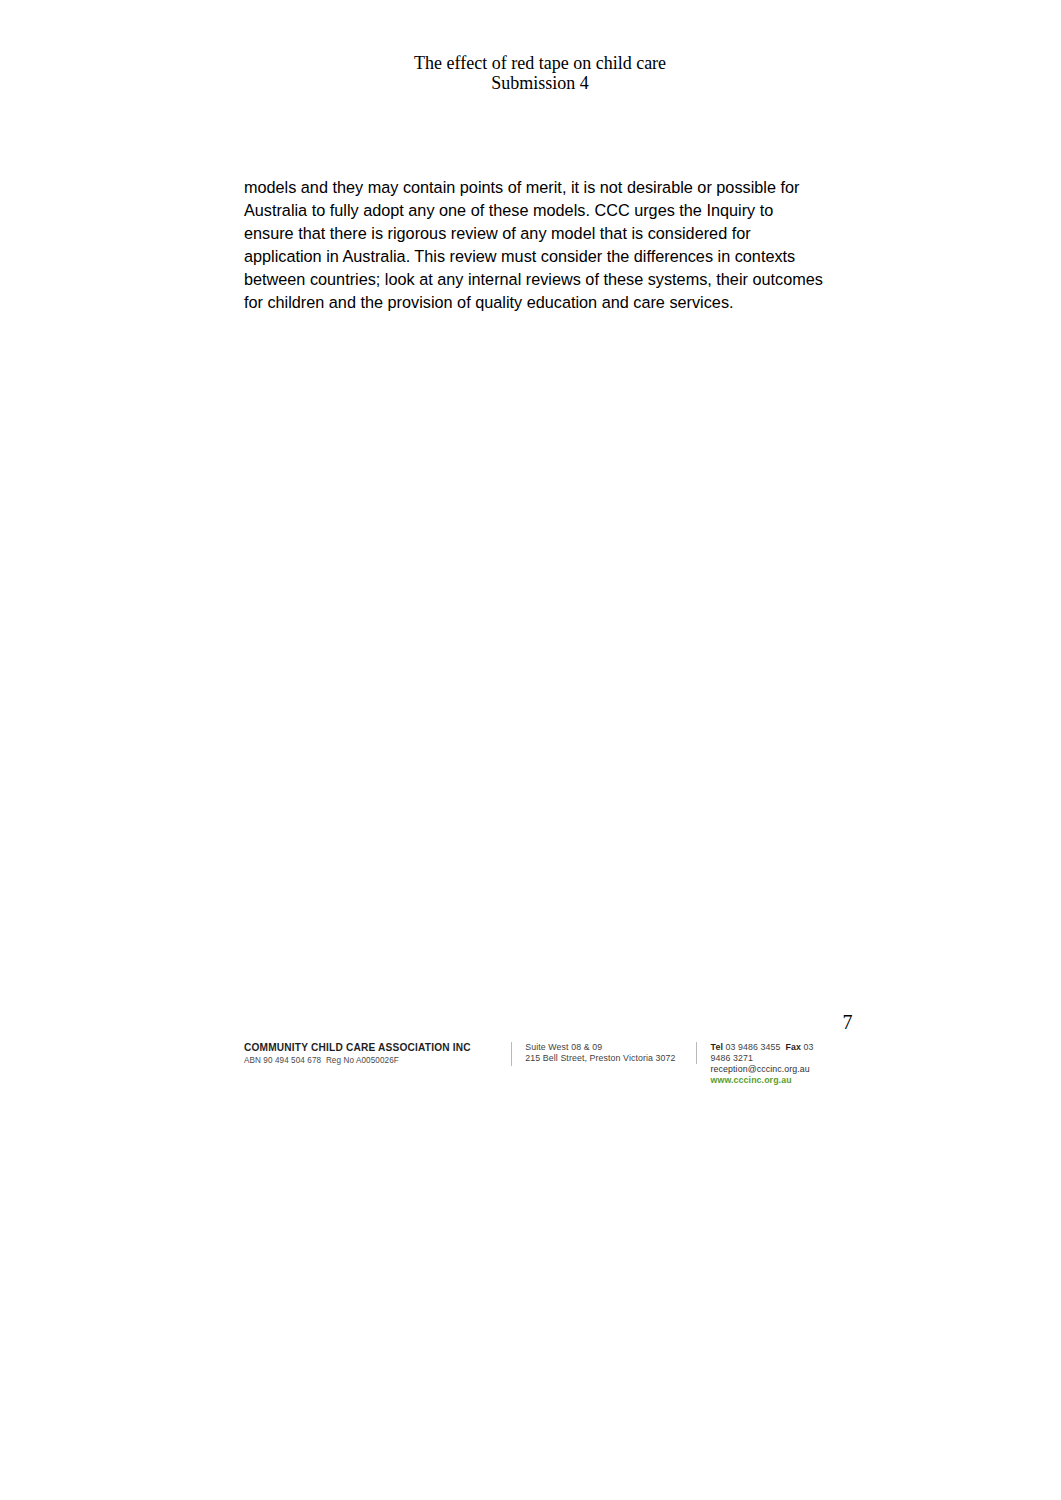The effect of red tape on child care Submission 4
models and they may contain points of merit, it is not desirable or possible for Australia to fully adopt any one of these models. CCC urges the Inquiry to ensure that there is rigorous review of any model that is considered for application in Australia. This review must consider the differences in contexts between countries; look at any internal reviews of these systems, their outcomes for children and the provision of quality education and care services.
7
COMMUNITY CHILD CARE ASSOCIATION INC ABN 90 494 504 678 Reg No A0050026F
Suite West 08 & 09 215 Bell Street, Preston Victoria 3072
Tel 03 9486 3455 Fax 03 9486 3271 reception@cccinc.org.au www.cccinc.org.au